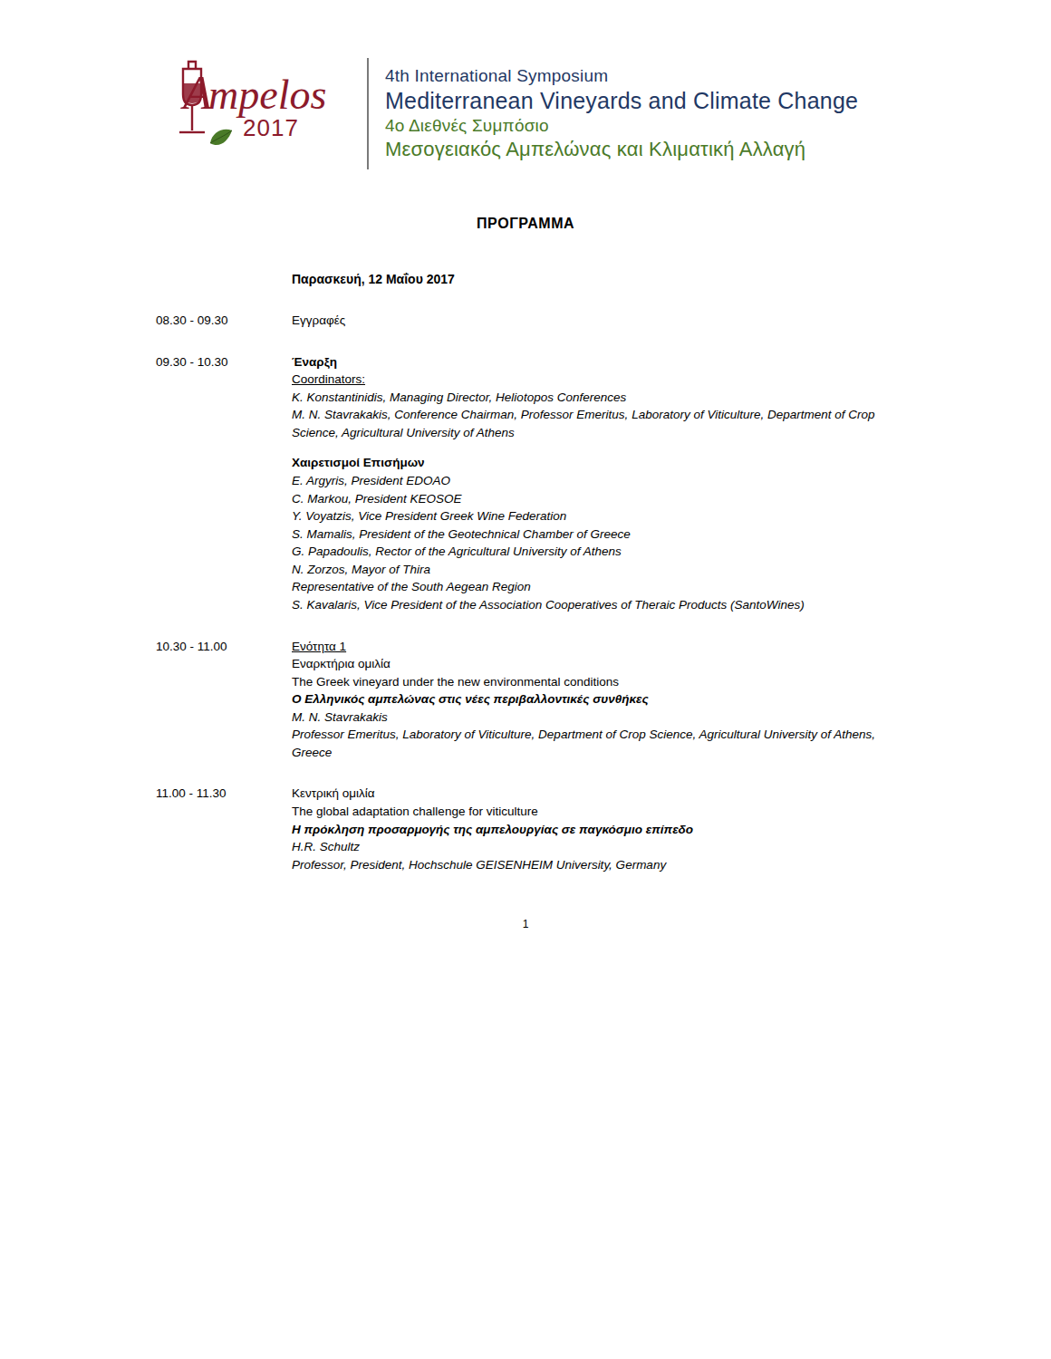mpelos A 2017
4th International Symposium
Mediterranean Vineyards and Climate Change
4ο Διεθνές Συμπόσιο
Μεσογειακός Αμπελώνας και Κλιματική Αλλαγή
ΠΡΟΓΡΑΜΜΑ
Παρασκευή, 12 Μαΐου 2017
08.30 - 09.30
Εγγραφές
09.30 - 10.30
Έναρξη
Coordinators:
K. Konstantinidis, Managing Director, Heliotopos Conferences
M. N. Stavrakakis, Conference Chairman, Professor Emeritus, Laboratory of Viticulture, Department of Crop Science, Agricultural University of Athens
Χαιρετισμοί Επισήμων
E. Argyris, President EDOAO
C. Markou, President KEOSOE
Y. Voyatzis, Vice President Greek Wine Federation
S. Mamalis, President of the Geotechnical Chamber of Greece
G. Papadoulis, Rector of the Agricultural University of Athens
N. Zorzos, Mayor of Thira
Representative of the South Aegean Region
S. Kavalaris, Vice President of the Association Cooperatives of Theraic Products (SantoWines)
10.30 - 11.00
Ενότητα 1
Εναρκτήρια ομιλία
The Greek vineyard under the new environmental conditions
Ο Ελληνικός αμπελώνας στις νέες περιβαλλοντικές συνθήκες
M. N. Stavrakakis
Professor Emeritus, Laboratory of Viticulture, Department of Crop Science, Agricultural University of Athens, Greece
11.00 - 11.30
Κεντρική ομιλία
The global adaptation challenge for viticulture
Η πρόκληση προσαρμογής της αμπελουργίας σε παγκόσμιο επίπεδο
H.R. Schultz
Professor, President, Hochschule GEISENHEIM University, Germany
1